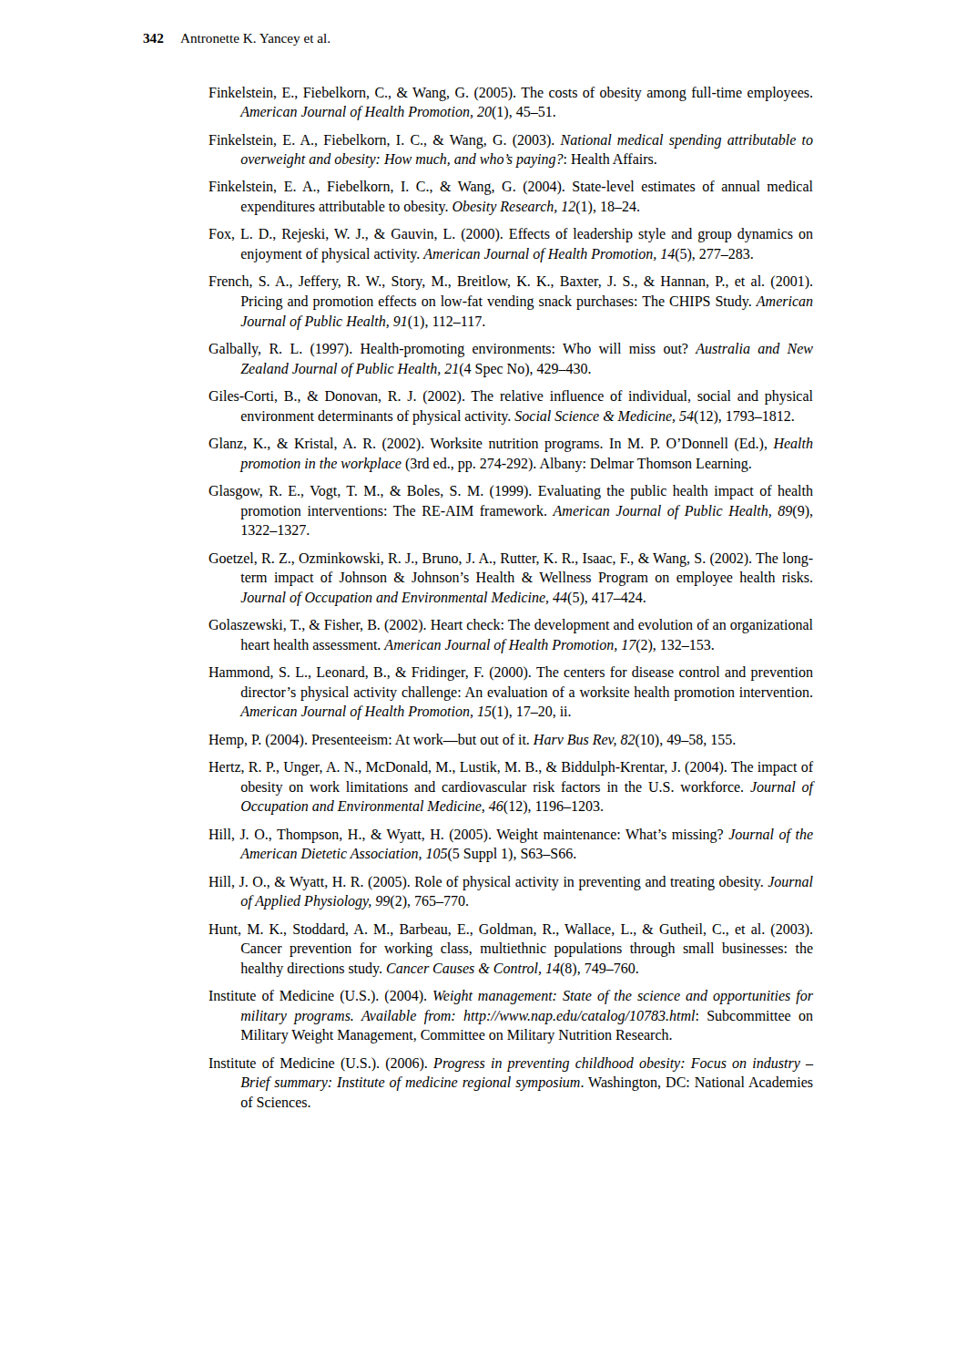342 Antronette K. Yancey et al.
Finkelstein, E., Fiebelkorn, C., & Wang, G. (2005). The costs of obesity among full-time employees. American Journal of Health Promotion, 20(1), 45–51.
Finkelstein, E. A., Fiebelkorn, I. C., & Wang, G. (2003). National medical spending attributable to overweight and obesity: How much, and who’s paying?: Health Affairs.
Finkelstein, E. A., Fiebelkorn, I. C., & Wang, G. (2004). State-level estimates of annual medical expenditures attributable to obesity. Obesity Research, 12(1), 18–24.
Fox, L. D., Rejeski, W. J., & Gauvin, L. (2000). Effects of leadership style and group dynamics on enjoyment of physical activity. American Journal of Health Promotion, 14(5), 277–283.
French, S. A., Jeffery, R. W., Story, M., Breitlow, K. K., Baxter, J. S., & Hannan, P., et al. (2001). Pricing and promotion effects on low-fat vending snack purchases: The CHIPS Study. American Journal of Public Health, 91(1), 112–117.
Galbally, R. L. (1997). Health-promoting environments: Who will miss out? Australia and New Zealand Journal of Public Health, 21(4 Spec No), 429–430.
Giles-Corti, B., & Donovan, R. J. (2002). The relative influence of individual, social and physical environment determinants of physical activity. Social Science & Medicine, 54(12), 1793–1812.
Glanz, K., & Kristal, A. R. (2002). Worksite nutrition programs. In M. P. O’Donnell (Ed.), Health promotion in the workplace (3rd ed., pp. 274-292). Albany: Delmar Thomson Learning.
Glasgow, R. E., Vogt, T. M., & Boles, S. M. (1999). Evaluating the public health impact of health promotion interventions: The RE-AIM framework. American Journal of Public Health, 89(9), 1322–1327.
Goetzel, R. Z., Ozminkowski, R. J., Bruno, J. A., Rutter, K. R., Isaac, F., & Wang, S. (2002). The long-term impact of Johnson & Johnson’s Health & Wellness Program on employee health risks. Journal of Occupation and Environmental Medicine, 44(5), 417–424.
Golaszewski, T., & Fisher, B. (2002). Heart check: The development and evolution of an organizational heart health assessment. American Journal of Health Promotion, 17(2), 132–153.
Hammond, S. L., Leonard, B., & Fridinger, F. (2000). The centers for disease control and prevention director’s physical activity challenge: An evaluation of a worksite health promotion intervention. American Journal of Health Promotion, 15(1), 17–20, ii.
Hemp, P. (2004). Presenteeism: At work—but out of it. Harv Bus Rev, 82(10), 49–58, 155.
Hertz, R. P., Unger, A. N., McDonald, M., Lustik, M. B., & Biddulph-Krentar, J. (2004). The impact of obesity on work limitations and cardiovascular risk factors in the U.S. workforce. Journal of Occupation and Environmental Medicine, 46(12), 1196–1203.
Hill, J. O., Thompson, H., & Wyatt, H. (2005). Weight maintenance: What’s missing? Journal of the American Dietetic Association, 105(5 Suppl 1), S63–S66.
Hill, J. O., & Wyatt, H. R. (2005). Role of physical activity in preventing and treating obesity. Journal of Applied Physiology, 99(2), 765–770.
Hunt, M. K., Stoddard, A. M., Barbeau, E., Goldman, R., Wallace, L., & Gutheil, C., et al. (2003). Cancer prevention for working class, multiethnic populations through small businesses: the healthy directions study. Cancer Causes & Control, 14(8), 749–760.
Institute of Medicine (U.S.). (2004). Weight management: State of the science and opportunities for military programs. Available from: http://www.nap.edu/catalog/10783.html: Subcommittee on Military Weight Management, Committee on Military Nutrition Research.
Institute of Medicine (U.S.). (2006). Progress in preventing childhood obesity: Focus on industry – Brief summary: Institute of medicine regional symposium. Washington, DC: National Academies of Sciences.